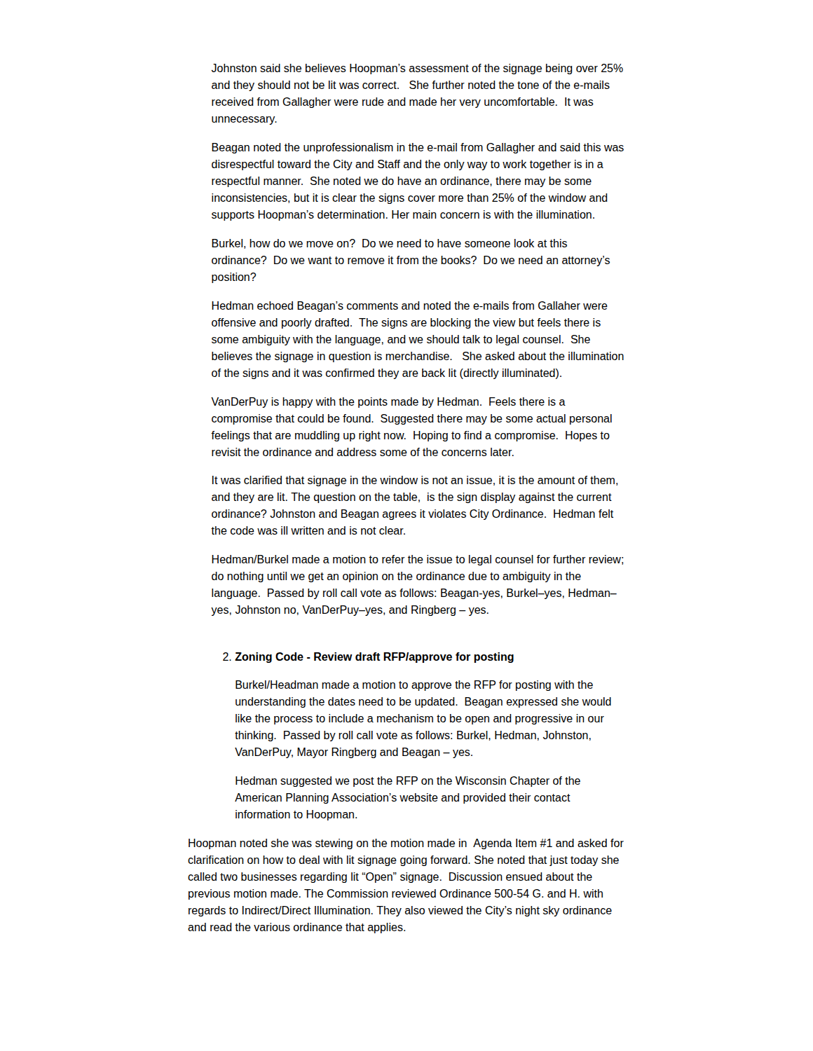Johnston said she believes Hoopman’s assessment of the signage being over 25% and they should not be lit was correct. She further noted the tone of the e-mails received from Gallagher were rude and made her very uncomfortable. It was unnecessary.
Beagan noted the unprofessionalism in the e-mail from Gallagher and said this was disrespectful toward the City and Staff and the only way to work together is in a respectful manner. She noted we do have an ordinance, there may be some inconsistencies, but it is clear the signs cover more than 25% of the window and supports Hoopman’s determination. Her main concern is with the illumination.
Burkel, how do we move on? Do we need to have someone look at this ordinance? Do we want to remove it from the books? Do we need an attorney’s position?
Hedman echoed Beagan’s comments and noted the e-mails from Gallaher were offensive and poorly drafted. The signs are blocking the view but feels there is some ambiguity with the language, and we should talk to legal counsel. She believes the signage in question is merchandise. She asked about the illumination of the signs and it was confirmed they are back lit (directly illuminated).
VanDerPuy is happy with the points made by Hedman. Feels there is a compromise that could be found. Suggested there may be some actual personal feelings that are muddling up right now. Hoping to find a compromise. Hopes to revisit the ordinance and address some of the concerns later.
It was clarified that signage in the window is not an issue, it is the amount of them, and they are lit. The question on the table, is the sign display against the current ordinance? Johnston and Beagan agrees it violates City Ordinance. Hedman felt the code was ill written and is not clear.
Hedman/Burkel made a motion to refer the issue to legal counsel for further review; do nothing until we get an opinion on the ordinance due to ambiguity in the language. Passed by roll call vote as follows: Beagan-yes, Burkel–yes, Hedman–yes, Johnston no, VanDerPuy–yes, and Ringberg – yes.
Zoning Code - Review draft RFP/approve for posting
Burkel/Headman made a motion to approve the RFP for posting with the understanding the dates need to be updated. Beagan expressed she would like the process to include a mechanism to be open and progressive in our thinking. Passed by roll call vote as follows: Burkel, Hedman, Johnston, VanDerPuy, Mayor Ringberg and Beagan – yes.
Hedman suggested we post the RFP on the Wisconsin Chapter of the American Planning Association’s website and provided their contact information to Hoopman.
Hoopman noted she was stewing on the motion made in Agenda Item #1 and asked for clarification on how to deal with lit signage going forward. She noted that just today she called two businesses regarding lit “Open” signage. Discussion ensued about the previous motion made. The Commission reviewed Ordinance 500-54 G. and H. with regards to Indirect/Direct Illumination. They also viewed the City’s night sky ordinance and read the various ordinance that applies.